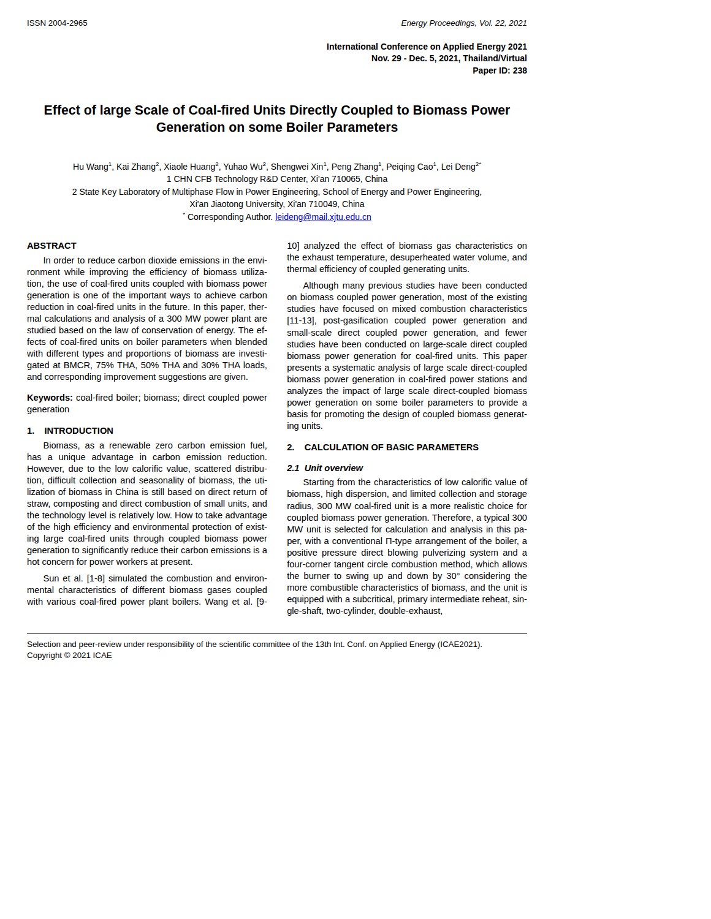ISSN 2004-2965 Energy Proceedings, Vol. 22, 2021
International Conference on Applied Energy 2021
Nov. 29 - Dec. 5, 2021, Thailand/Virtual
Paper ID: 238
Effect of large Scale of Coal-fired Units Directly Coupled to Biomass Power Generation on some Boiler Parameters
Hu Wang1, Kai Zhang2, Xiaole Huang2, Yuhao Wu2, Shengwei Xin1, Peng Zhang1, Peiqing Cao1, Lei Deng2*
1 CHN CFB Technology R&D Center, Xi'an 710065, China
2 State Key Laboratory of Multiphase Flow in Power Engineering, School of Energy and Power Engineering,
Xi'an Jiaotong University, Xi'an 710049, China
* Corresponding Author. leideng@mail.xjtu.edu.cn
ABSTRACT
In order to reduce carbon dioxide emissions in the environment while improving the efficiency of biomass utilization, the use of coal-fired units coupled with biomass power generation is one of the important ways to achieve carbon reduction in coal-fired units in the future. In this paper, thermal calculations and analysis of a 300 MW power plant are studied based on the law of conservation of energy. The effects of coal-fired units on boiler parameters when blended with different types and proportions of biomass are investigated at BMCR, 75% THA, 50% THA and 30% THA loads, and corresponding improvement suggestions are given.
Keywords: coal-fired boiler; biomass; direct coupled power generation
1. INTRODUCTION
Biomass, as a renewable zero carbon emission fuel, has a unique advantage in carbon emission reduction. However, due to the low calorific value, scattered distribution, difficult collection and seasonality of biomass, the utilization of biomass in China is still based on direct return of straw, composting and direct combustion of small units, and the technology level is relatively low. How to take advantage of the high efficiency and environmental protection of existing large coal-fired units through coupled biomass power generation to significantly reduce their carbon emissions is a hot concern for power workers at present.
Sun et al. [1-8] simulated the combustion and environmental characteristics of different biomass gases coupled with various coal-fired power plant boilers. Wang et al. [9-10] analyzed the effect of biomass gas characteristics on the exhaust temperature, desuperheated water volume, and thermal efficiency of coupled generating units.
Although many previous studies have been conducted on biomass coupled power generation, most of the existing studies have focused on mixed combustion characteristics [11-13], post-gasification coupled power generation and small-scale direct coupled power generation, and fewer studies have been conducted on large-scale direct coupled biomass power generation for coal-fired units. This paper presents a systematic analysis of large scale direct-coupled biomass power generation in coal-fired power stations and analyzes the impact of large scale direct-coupled biomass power generation on some boiler parameters to provide a basis for promoting the design of coupled biomass generating units.
2. CALCULATION OF BASIC PARAMETERS
2.1 Unit overview
Starting from the characteristics of low calorific value of biomass, high dispersion, and limited collection and storage radius, 300 MW coal-fired unit is a more realistic choice for coupled biomass power generation. Therefore, a typical 300 MW unit is selected for calculation and analysis in this paper, with a conventional Π-type arrangement of the boiler, a positive pressure direct blowing pulverizing system and a four-corner tangent circle combustion method, which allows the burner to swing up and down by 30° considering the more combustible characteristics of biomass, and the unit is equipped with a subcritical, primary intermediate reheat, single-shaft, two-cylinder, double-exhaust,
Selection and peer-review under responsibility of the scientific committee of the 13th Int. Conf. on Applied Energy (ICAE2021).
Copyright © 2021 ICAE